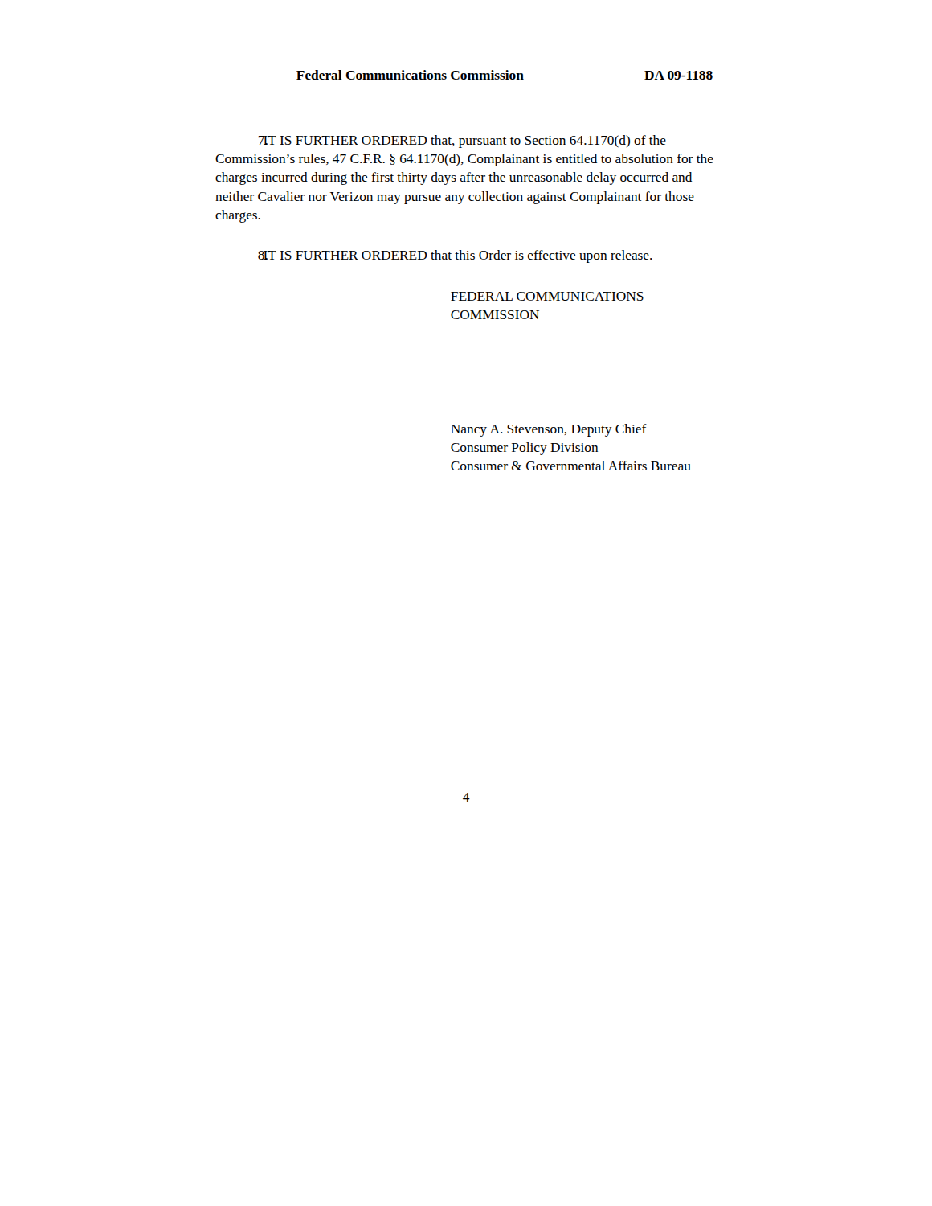Federal Communications Commission DA 09-1188
7. IT IS FURTHER ORDERED that, pursuant to Section 64.1170(d) of the Commission’s rules, 47 C.F.R. § 64.1170(d), Complainant is entitled to absolution for the charges incurred during the first thirty days after the unreasonable delay occurred and neither Cavalier nor Verizon may pursue any collection against Complainant for those charges.
8. IT IS FURTHER ORDERED that this Order is effective upon release.
FEDERAL COMMUNICATIONS COMMISSION
Nancy A. Stevenson, Deputy Chief
Consumer Policy Division
Consumer & Governmental Affairs Bureau
4